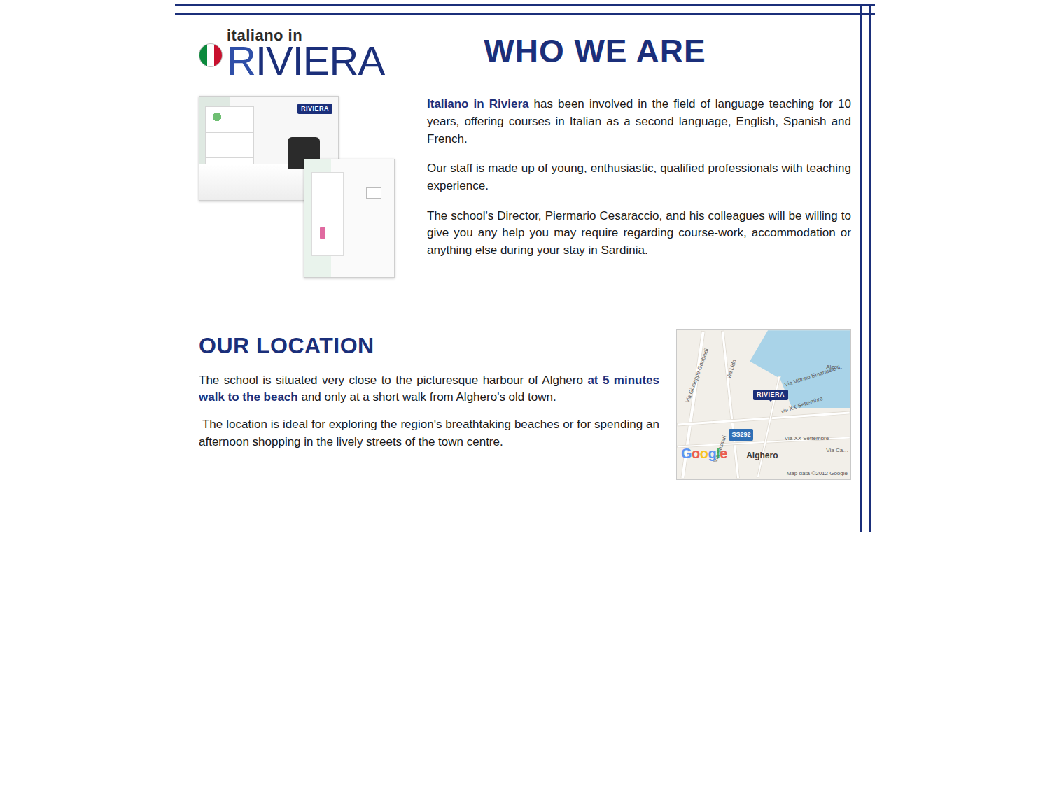italiano in
RIVIERA
WHO WE ARE
RIVIERA
Italiano in Riviera has been involved in the field of language teaching for 10 years, offering courses in Italian as a second language, English, Spanish and French.
Our staff is made up of young, enthusiastic, qualified professionals with teaching experience.
The school's Director, Piermario Cesaraccio, and his colleagues will be willing to give you any help you may require regarding course-work, accommodation or anything else during your stay in Sardinia.
OUR LOCATION
The school is situated very close to the picturesque harbour of Alghero at 5 minutes walk to the beach and only at a short walk from Alghero's old town.
The location is ideal for exploring the region's breathtaking beaches or for spending an afternoon shopping in the lively streets of the town centre.
Via Giuseppe Garibaldi
Via Lido
Via Vittorio Emanuele II
via XX Settembre
Via XX Settembre
Via Sassari
Via Ca…
Alzo…
SS292
RIVIERA
Alghero
Google
Map data ©2012 Google